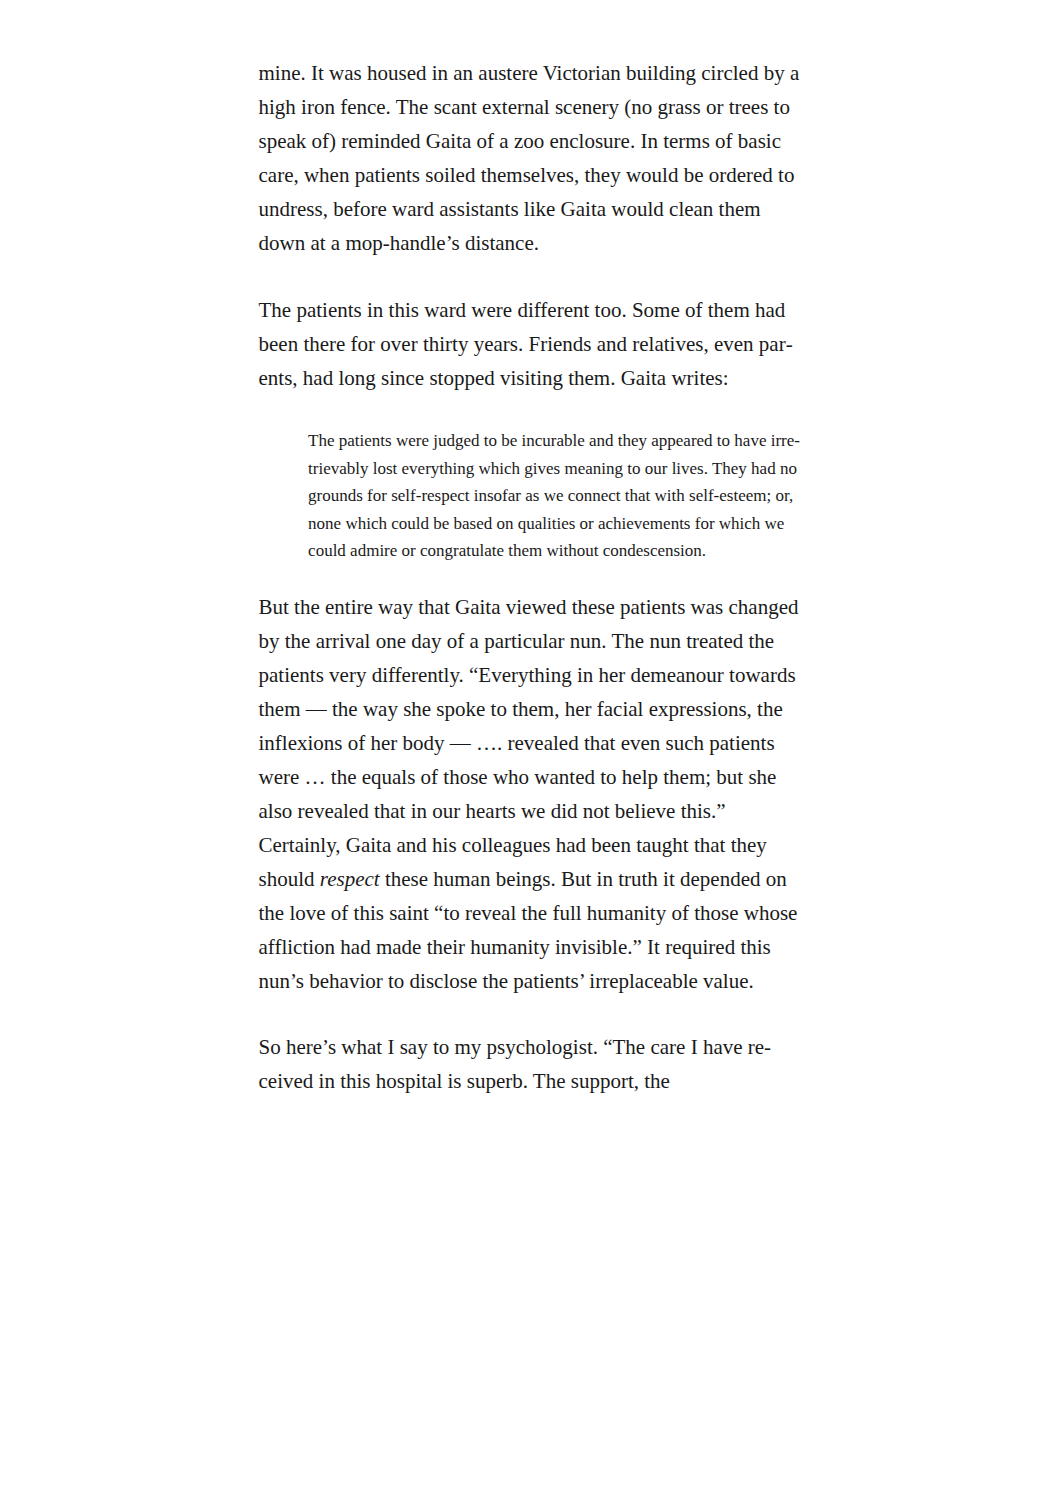mine. It was housed in an austere Victorian building circled by a high iron fence. The scant external scenery (no grass or trees to speak of) reminded Gaita of a zoo enclosure. In terms of basic care, when patients soiled themselves, they would be ordered to undress, before ward assistants like Gaita would clean them down at a mop-handle’s distance.
The patients in this ward were different too. Some of them had been there for over thirty years. Friends and relatives, even parents, had long since stopped visiting them. Gaita writes:
The patients were judged to be incurable and they appeared to have irretrievably lost everything which gives meaning to our lives. They had no grounds for self-respect insofar as we connect that with self-esteem; or, none which could be based on qualities or achievements for which we could admire or congratulate them without condescension.
But the entire way that Gaita viewed these patients was changed by the arrival one day of a particular nun. The nun treated the patients very differently. “Everything in her demeanour towards them — the way she spoke to them, her facial expressions, the inflexions of her body — …. revealed that even such patients were … the equals of those who wanted to help them; but she also revealed that in our hearts we did not believe this.” Certainly, Gaita and his colleagues had been taught that they should respect these human beings. But in truth it depended on the love of this saint “to reveal the full humanity of those whose affliction had made their humanity invisible.” It required this nun’s behavior to disclose the patients’ irreplaceable value.
So here’s what I say to my psychologist. “The care I have received in this hospital is superb. The support, the